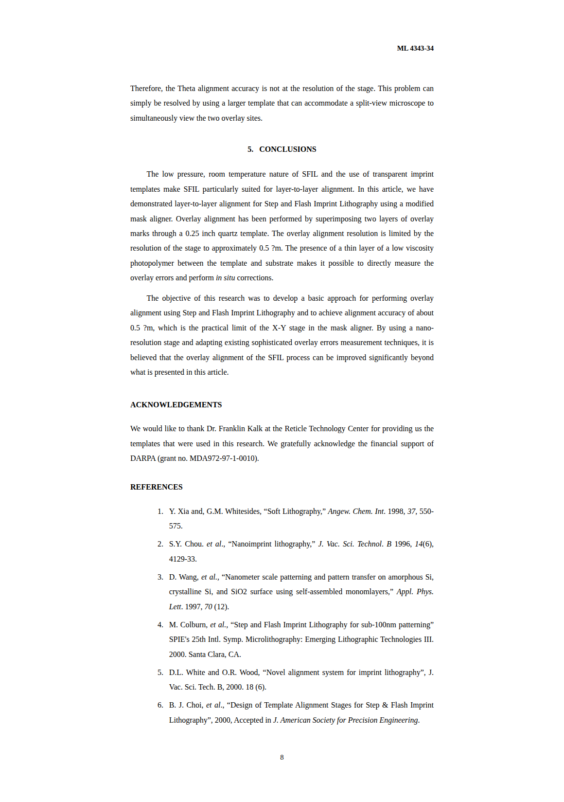ML 4343-34
Therefore, the Theta alignment accuracy is not at the resolution of the stage. This problem can simply be resolved by using a larger template that can accommodate a split-view microscope to simultaneously view the two overlay sites.
5. CONCLUSIONS
The low pressure, room temperature nature of SFIL and the use of transparent imprint templates make SFIL particularly suited for layer-to-layer alignment. In this article, we have demonstrated layer-to-layer alignment for Step and Flash Imprint Lithography using a modified mask aligner. Overlay alignment has been performed by superimposing two layers of overlay marks through a 0.25 inch quartz template. The overlay alignment resolution is limited by the resolution of the stage to approximately 0.5 ?m. The presence of a thin layer of a low viscosity photopolymer between the template and substrate makes it possible to directly measure the overlay errors and perform in situ corrections.
The objective of this research was to develop a basic approach for performing overlay alignment using Step and Flash Imprint Lithography and to achieve alignment accuracy of about 0.5 ?m, which is the practical limit of the X-Y stage in the mask aligner. By using a nano-resolution stage and adapting existing sophisticated overlay errors measurement techniques, it is believed that the overlay alignment of the SFIL process can be improved significantly beyond what is presented in this article.
ACKNOWLEDGEMENTS
We would like to thank Dr. Franklin Kalk at the Reticle Technology Center for providing us the templates that were used in this research. We gratefully acknowledge the financial support of DARPA (grant no. MDA972-97-1-0010).
REFERENCES
Y. Xia and, G.M. Whitesides, “Soft Lithography,” Angew. Chem. Int. 1998, 37, 550-575.
S.Y. Chou. et al., “Nanoimprint lithography,” J. Vac. Sci. Technol. B 1996, 14(6), 4129-33.
D. Wang, et al., “Nanometer scale patterning and pattern transfer on amorphous Si, crystalline Si, and SiO2 surface using self-assembled monomlayers,” Appl. Phys. Lett. 1997, 70 (12).
M. Colburn, et al., “Step and Flash Imprint Lithography for sub-100nm patterning” SPIE's 25th Intl. Symp. Microlithography: Emerging Lithographic Technologies III. 2000. Santa Clara, CA.
D.L. White and O.R. Wood, “Novel alignment system for imprint lithography”, J. Vac. Sci. Tech. B, 2000. 18 (6).
B. J. Choi, et al., “Design of Template Alignment Stages for Step & Flash Imprint Lithography”, 2000, Accepted in J. American Society for Precision Engineering.
8